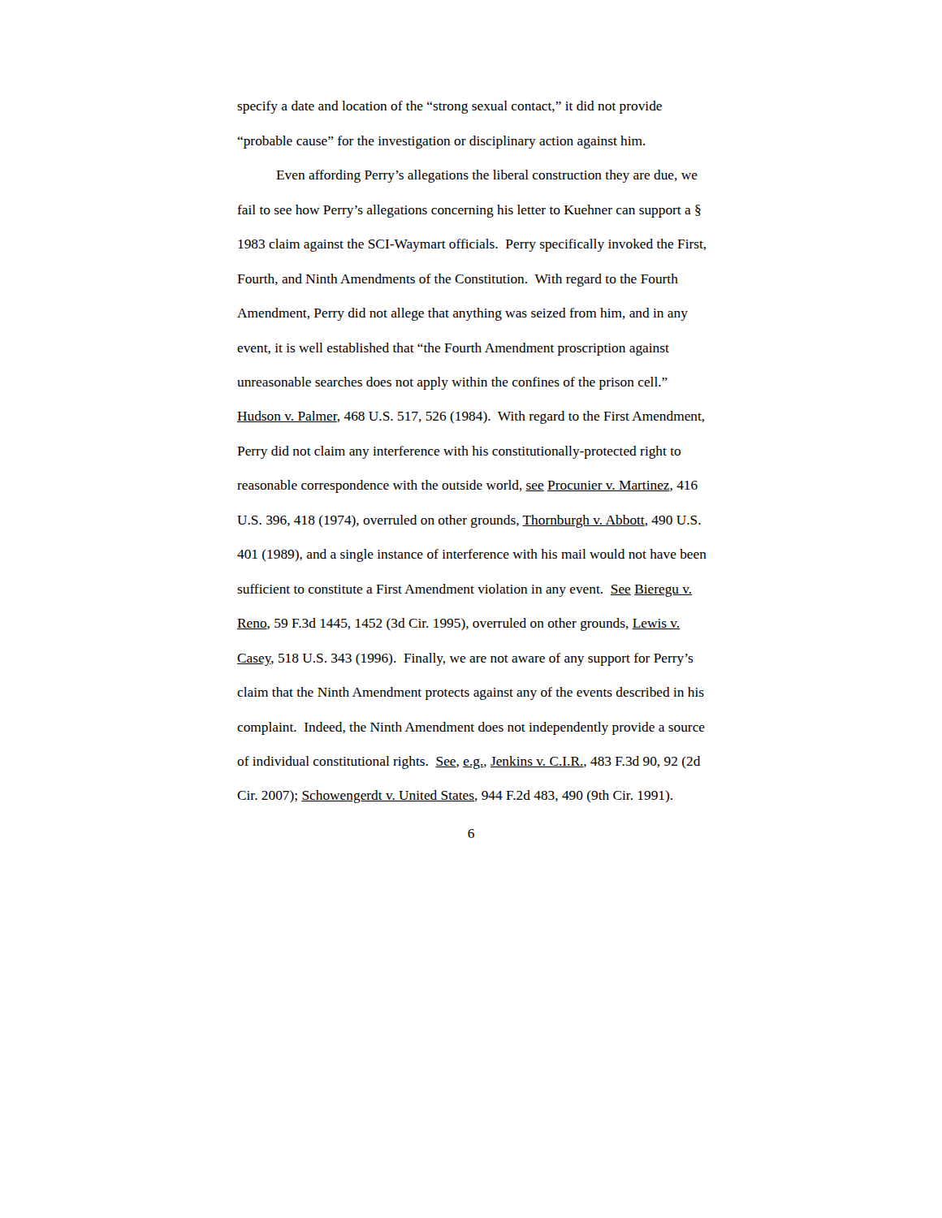specify a date and location of the “strong sexual contact,” it did not provide “probable cause” for the investigation or disciplinary action against him.
Even affording Perry’s allegations the liberal construction they are due, we fail to see how Perry’s allegations concerning his letter to Kuehner can support a § 1983 claim against the SCI-Waymart officials. Perry specifically invoked the First, Fourth, and Ninth Amendments of the Constitution. With regard to the Fourth Amendment, Perry did not allege that anything was seized from him, and in any event, it is well established that “the Fourth Amendment proscription against unreasonable searches does not apply within the confines of the prison cell.” Hudson v. Palmer, 468 U.S. 517, 526 (1984). With regard to the First Amendment, Perry did not claim any interference with his constitutionally-protected right to reasonable correspondence with the outside world, see Procunier v. Martinez, 416 U.S. 396, 418 (1974), overruled on other grounds, Thornburgh v. Abbott, 490 U.S. 401 (1989), and a single instance of interference with his mail would not have been sufficient to constitute a First Amendment violation in any event. See Bieregu v. Reno, 59 F.3d 1445, 1452 (3d Cir. 1995), overruled on other grounds, Lewis v. Casey, 518 U.S. 343 (1996). Finally, we are not aware of any support for Perry’s claim that the Ninth Amendment protects against any of the events described in his complaint. Indeed, the Ninth Amendment does not independently provide a source of individual constitutional rights. See, e.g., Jenkins v. C.I.R., 483 F.3d 90, 92 (2d Cir. 2007); Schowengerdt v. United States, 944 F.2d 483, 490 (9th Cir. 1991).
6